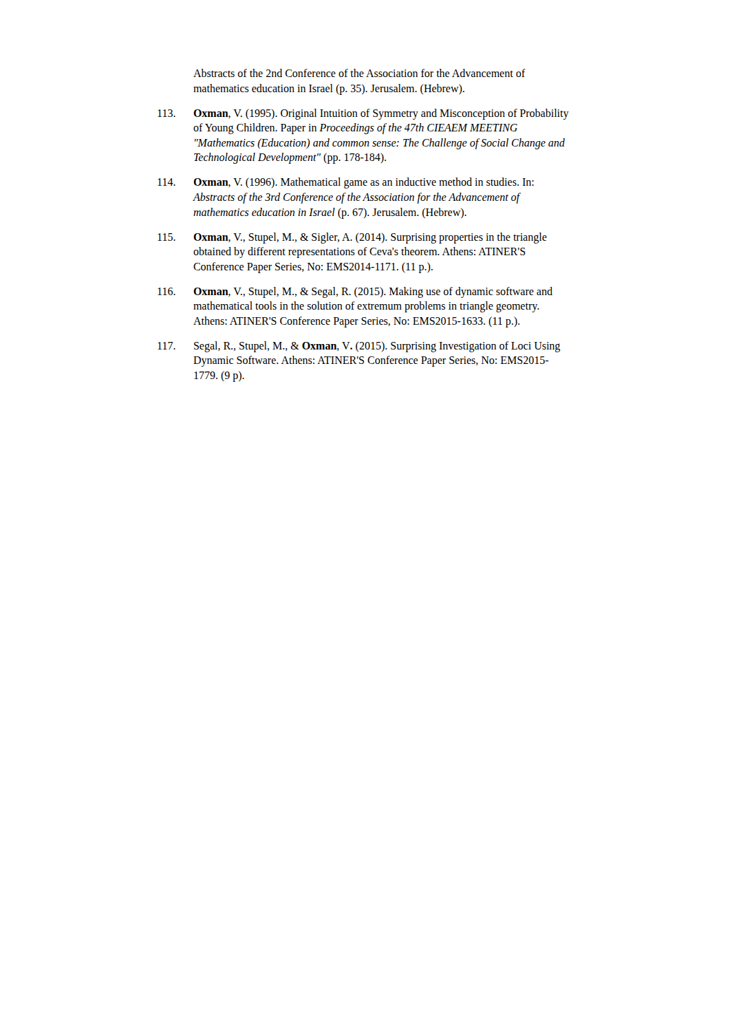Abstracts of the 2nd Conference of the Association for the Advancement of mathematics education in Israel (p. 35). Jerusalem. (Hebrew).
113. Oxman, V. (1995). Original Intuition of Symmetry and Misconception of Probability of Young Children. Paper in Proceedings of the 47th CIEAEM MEETING "Mathematics (Education) and common sense: The Challenge of Social Change and Technological Development" (pp. 178-184).
114. Oxman, V. (1996). Mathematical game as an inductive method in studies. In: Abstracts of the 3rd Conference of the Association for the Advancement of mathematics education in Israel (p. 67). Jerusalem. (Hebrew).
115. Oxman, V., Stupel, M., & Sigler, A. (2014). Surprising properties in the triangle obtained by different representations of Ceva's theorem. Athens: ATINER'S Conference Paper Series, No: EMS2014-1171. (11 p.).
116. Oxman, V., Stupel, M., & Segal, R. (2015). Making use of dynamic software and mathematical tools in the solution of extremum problems in triangle geometry. Athens: ATINER'S Conference Paper Series, No: EMS2015-1633. (11 p.).
117. Segal, R., Stupel, M., & Oxman, V. (2015). Surprising Investigation of Loci Using Dynamic Software. Athens: ATINER'S Conference Paper Series, No: EMS2015-1779. (9 p).